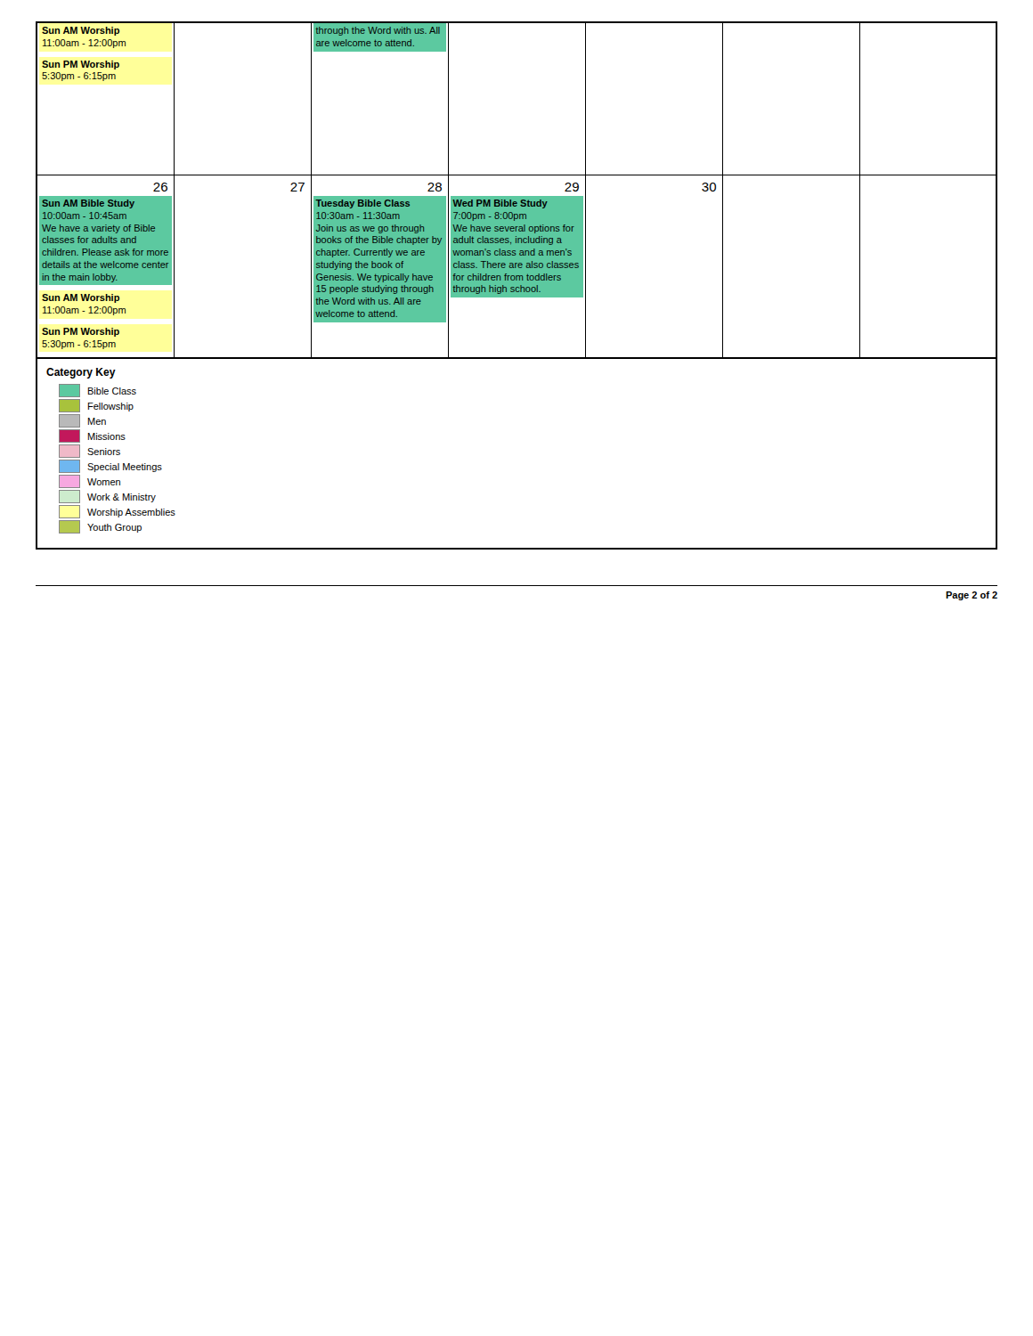| Sun AM Worship 11:00am - 12:00pm Sun PM Worship 5:30pm - 6:15pm | | through the Word with us. All are welcome to attend. | | | | |
| 26 Sun AM Bible Study 10:00am - 10:45am We have a variety of Bible classes for adults and children. Please ask for more details at the welcome center in the main lobby. Sun AM Worship 11:00am - 12:00pm Sun PM Worship 5:30pm - 6:15pm | 27 | 28 Tuesday Bible Class 10:30am - 11:30am Join us as we go through books of the Bible chapter by chapter. Currently we are studying the book of Genesis. We typically have 15 people studying through the Word with us. All are welcome to attend. | 29 Wed PM Bible Study 7:00pm - 8:00pm We have several options for adult classes, including a woman's class and a men's class. There are also classes for children from toddlers through high school. | 30 | | |
Category Key
Bible Class
Fellowship
Men
Missions
Seniors
Special Meetings
Women
Work & Ministry
Worship Assemblies
Youth Group
Page 2 of 2